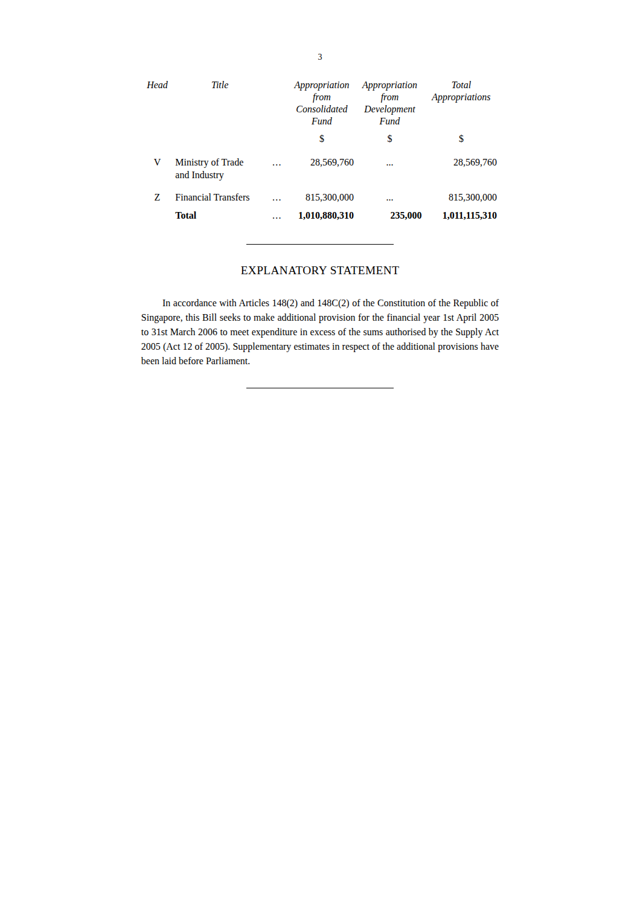3
| Head | Title | | Appropriation from Consolidated Fund | Appropriation from Development Fund | Total Appropriations |
| --- | --- | --- | --- | --- | --- |
| | | | $ | $ | $ |
| V | Ministry of Trade and Industry | ... | 28,569,760 | ... | 28,569,760 |
| Z | Financial Transfers | ... | 815,300,000 | ... | 815,300,000 |
| | Total | ... | 1,010,880,310 | 235,000 | 1,011,115,310 |
EXPLANATORY STATEMENT
In accordance with Articles 148(2) and 148C(2) of the Constitution of the Republic of Singapore, this Bill seeks to make additional provision for the financial year 1st April 2005 to 31st March 2006 to meet expenditure in excess of the sums authorised by the Supply Act 2005 (Act 12 of 2005). Supplementary estimates in respect of the additional provisions have been laid before Parliament.